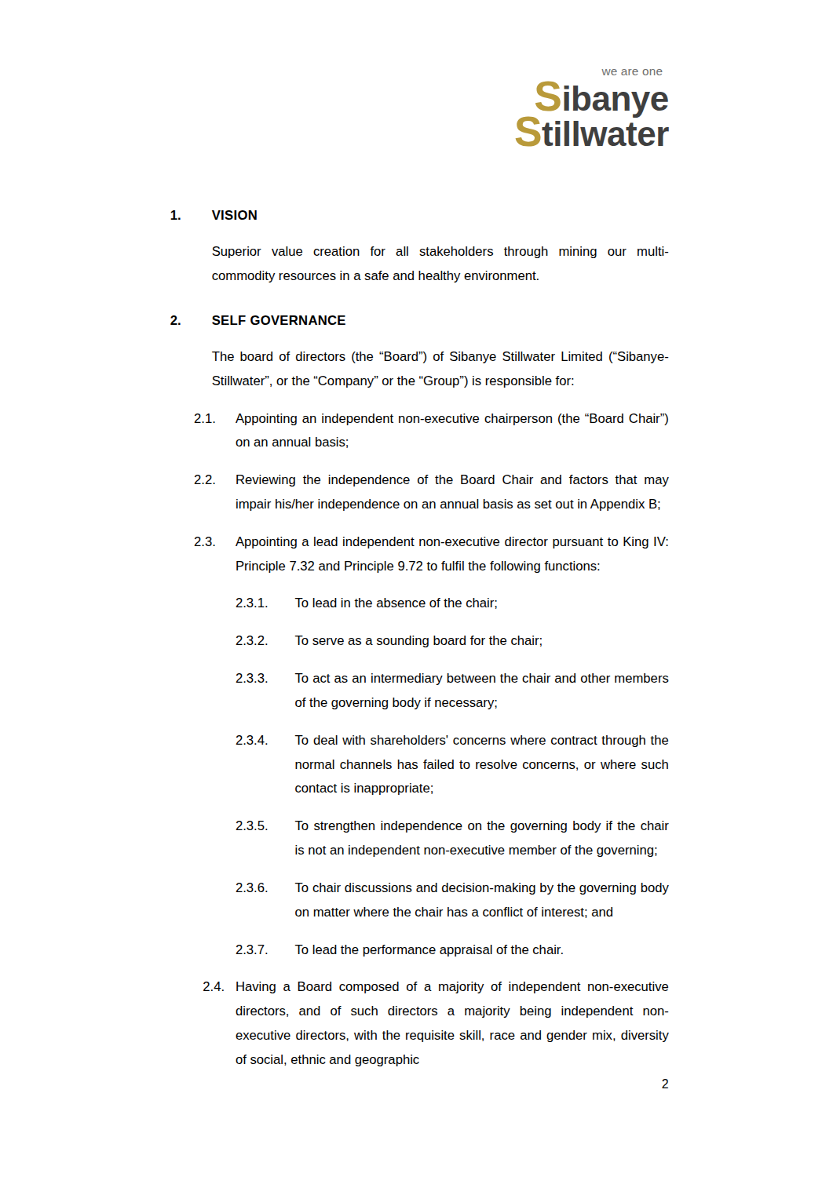we are one
Sibanye Stillwater
1.
VISION
Superior value creation for all stakeholders through mining our multi-commodity resources in a safe and healthy environment.
2.
SELF GOVERNANCE
The board of directors (the “Board”) of Sibanye Stillwater Limited (“Sibanye-Stillwater”, or the “Company” or the “Group”) is responsible for:
2.1.
Appointing an independent non-executive chairperson (the “Board Chair”) on an annual basis;
2.2.
Reviewing the independence of the Board Chair and factors that may impair his/her independence on an annual basis as set out in Appendix B;
2.3.
Appointing a lead independent non-executive director pursuant to King IV: Principle 7.32 and Principle 9.72 to fulfil the following functions:
2.3.1.
To lead in the absence of the chair;
2.3.2.
To serve as a sounding board for the chair;
2.3.3.
To act as an intermediary between the chair and other members of the governing body if necessary;
2.3.4.
To deal with shareholders' concerns where contract through the normal channels has failed to resolve concerns, or where such contact is inappropriate;
2.3.5.
To strengthen independence on the governing body if the chair is not an independent non-executive member of the governing;
2.3.6.
To chair discussions and decision-making by the governing body on matter where the chair has a conflict of interest; and
2.3.7.
To lead the performance appraisal of the chair.
2.4.
Having a Board composed of a majority of independent non-executive directors, and of such directors a majority being independent non-executive directors, with the requisite skill, race and gender mix, diversity of social, ethnic and geographic
2